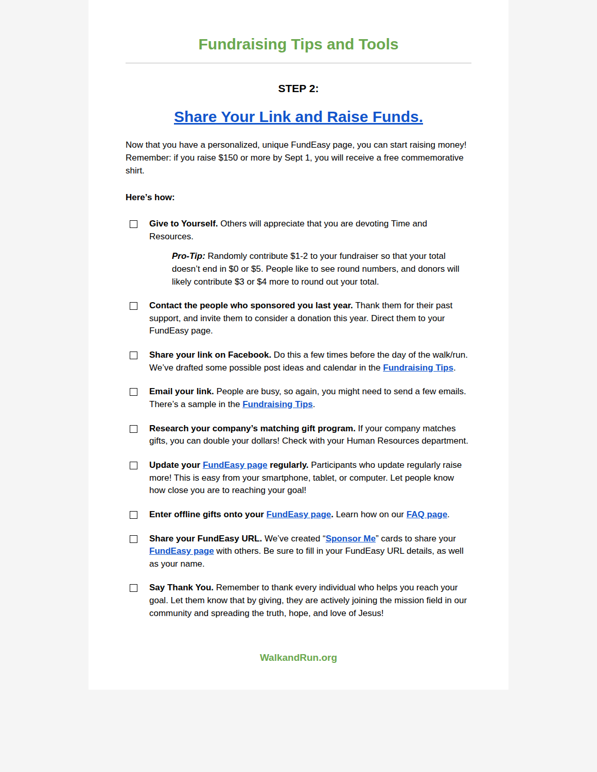Fundraising Tips and Tools
STEP 2:
Share Your Link and Raise Funds.
Now that you have a personalized, unique FundEasy page, you can start raising money! Remember: if you raise $150 or more by Sept 1, you will receive a free commemorative shirt.
Here’s how:
Give to Yourself. Others will appreciate that you are devoting Time and Resources.
Pro-Tip: Randomly contribute $1-2 to your fundraiser so that your total doesn’t end in $0 or $5. People like to see round numbers, and donors will likely contribute $3 or $4 more to round out your total.
Contact the people who sponsored you last year. Thank them for their past support, and invite them to consider a donation this year. Direct them to your FundEasy page.
Share your link on Facebook. Do this a few times before the day of the walk/run. We’ve drafted some possible post ideas and calendar in the Fundraising Tips.
Email your link. People are busy, so again, you might need to send a few emails. There’s a sample in the Fundraising Tips.
Research your company’s matching gift program. If your company matches gifts, you can double your dollars! Check with your Human Resources department.
Update your FundEasy page regularly. Participants who update regularly raise more! This is easy from your smartphone, tablet, or computer. Let people know how close you are to reaching your goal!
Enter offline gifts onto your FundEasy page. Learn how on our FAQ page.
Share your FundEasy URL. We’ve created “Sponsor Me” cards to share your FundEasy page with others. Be sure to fill in your FundEasy URL details, as well as your name.
Say Thank You. Remember to thank every individual who helps you reach your goal. Let them know that by giving, they are actively joining the mission field in our community and spreading the truth, hope, and love of Jesus!
WalkandRun.org